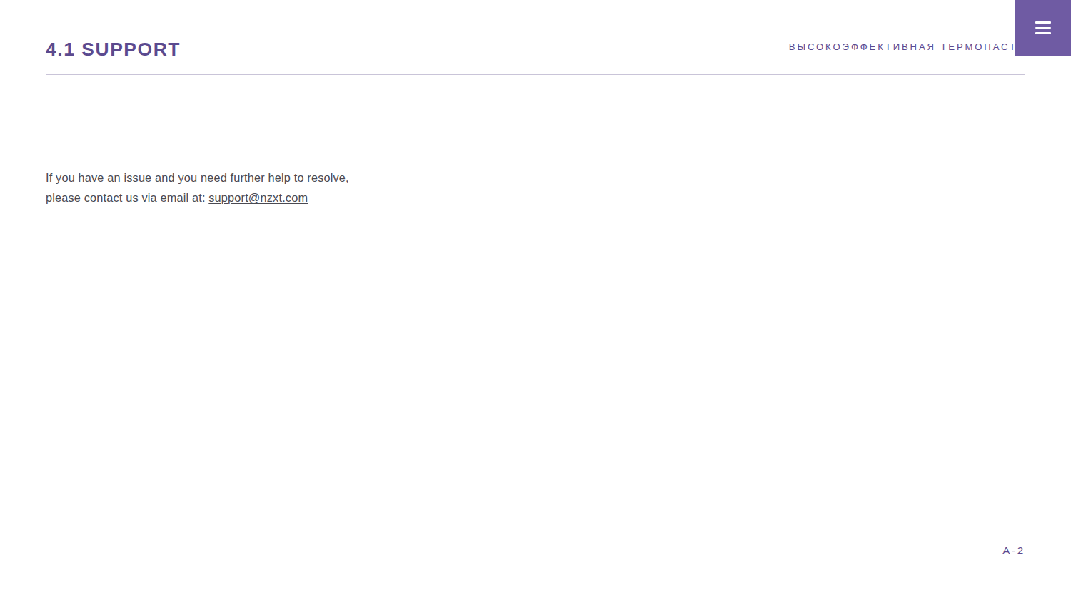4.1 Support
Высокоэффективная термопаста
If you have an issue and you need further help to resolve,
please contact us via email at: support@nzxt.com
A-2